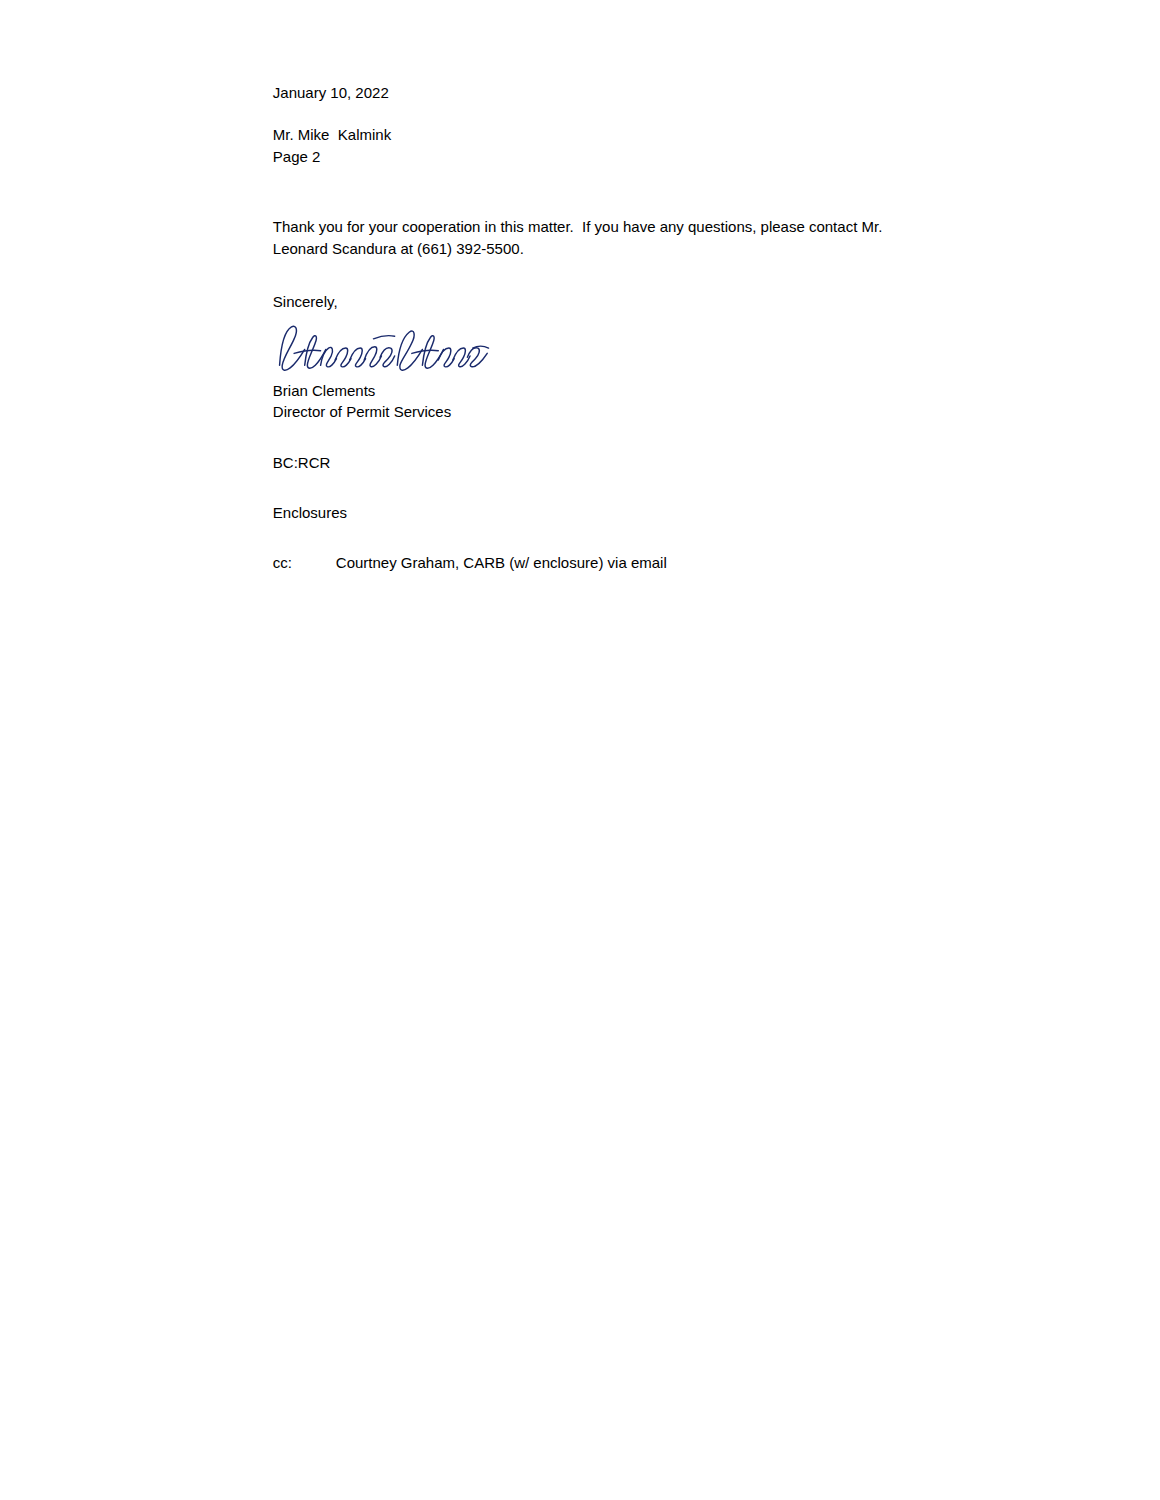January 10, 2022
Mr. Mike Kalmink
Page 2
Thank you for your cooperation in this matter. If you have any questions, please contact Mr. Leonard Scandura at (661) 392-5500.
Sincerely,
Brian Clements
Director of Permit Services
BC:RCR
Enclosures
cc: Courtney Graham, CARB (w/ enclosure) via email